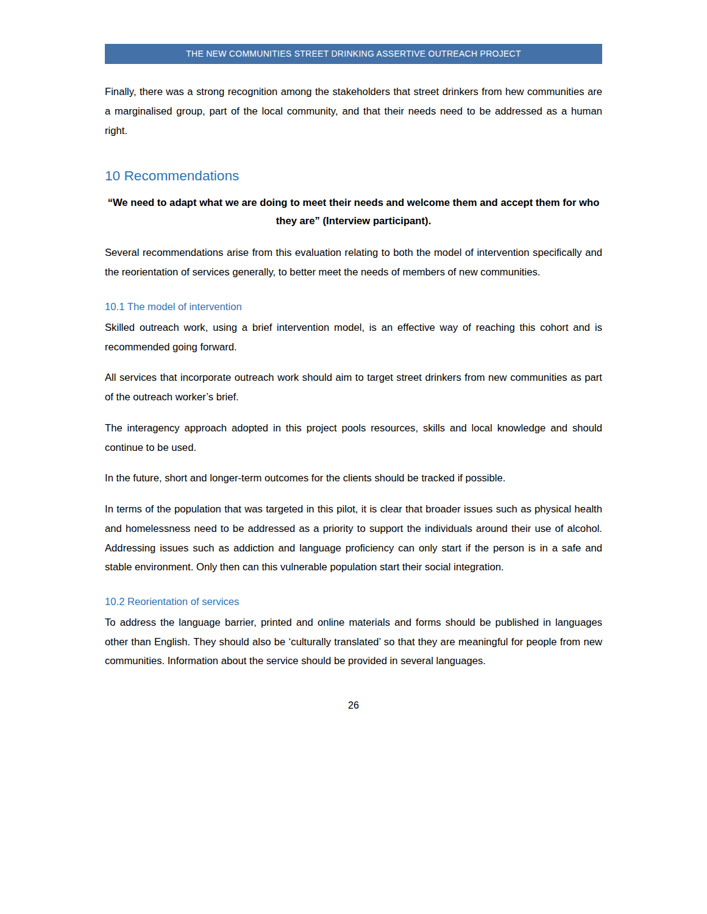THE NEW COMMUNITIES STREET DRINKING ASSERTIVE OUTREACH PROJECT
Finally, there was a strong recognition among the stakeholders that street drinkers from hew communities are a marginalised group, part of the local community, and that their needs need to be addressed as a human right.
10 Recommendations
“We need to adapt what we are doing to meet their needs and welcome them and accept them for who they are” (Interview participant).
Several recommendations arise from this evaluation relating to both the model of intervention specifically and the reorientation of services generally, to better meet the needs of members of new communities.
10.1 The model of intervention
Skilled outreach work, using a brief intervention model, is an effective way of reaching this cohort and is recommended going forward.
All services that incorporate outreach work should aim to target street drinkers from new communities as part of the outreach worker’s brief.
The interagency approach adopted in this project pools resources, skills and local knowledge and should continue to be used.
In the future, short and longer-term outcomes for the clients should be tracked if possible.
In terms of the population that was targeted in this pilot, it is clear that broader issues such as physical health and homelessness need to be addressed as a priority to support the individuals around their use of alcohol. Addressing issues such as addiction and language proficiency can only start if the person is in a safe and stable environment. Only then can this vulnerable population start their social integration.
10.2 Reorientation of services
To address the language barrier, printed and online materials and forms should be published in languages other than English. They should also be ‘culturally translated’ so that they are meaningful for people from new communities. Information about the service should be provided in several languages.
26